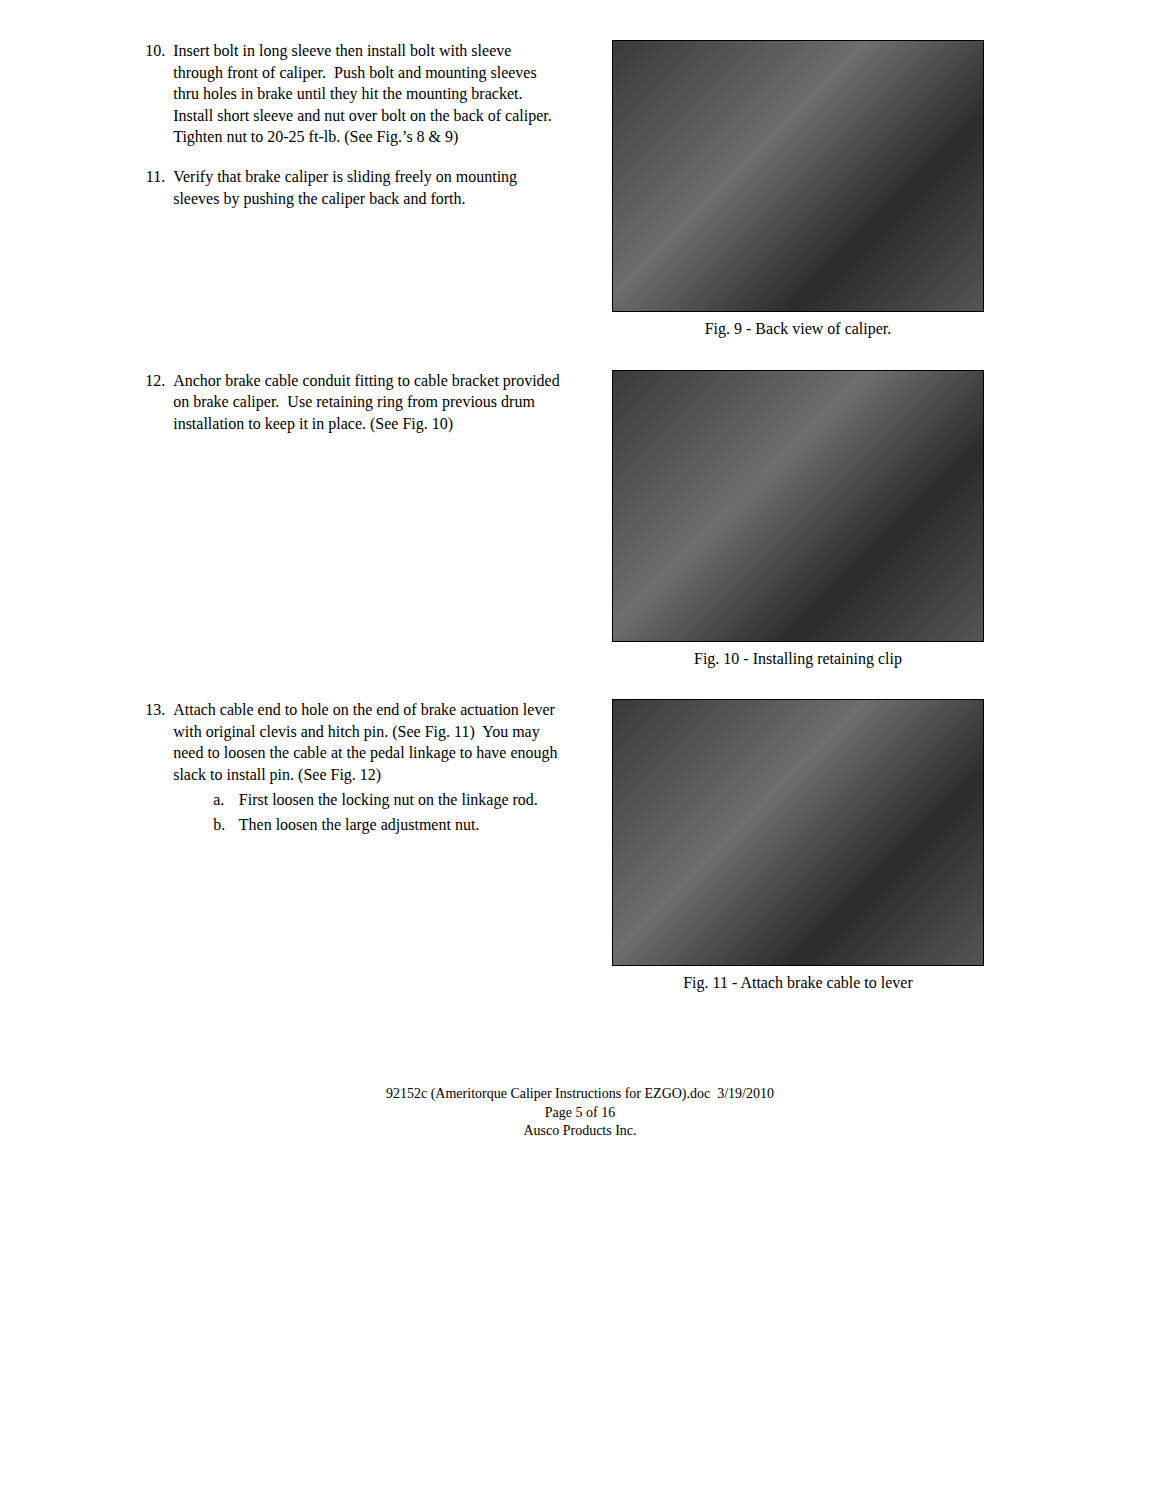10. Insert bolt in long sleeve then install bolt with sleeve through front of caliper. Push bolt and mounting sleeves thru holes in brake until they hit the mounting bracket. Install short sleeve and nut over bolt on the back of caliper. Tighten nut to 20-25 ft-lb. (See Fig.’s 8 & 9)
11. Verify that brake caliper is sliding freely on mounting sleeves by pushing the caliper back and forth.
Fig. 9 - Back view of caliper.
12. Anchor brake cable conduit fitting to cable bracket provided on brake caliper. Use retaining ring from previous drum installation to keep it in place. (See Fig. 10)
Fig. 10 - Installing retaining clip
13. Attach cable end to hole on the end of brake actuation lever with original clevis and hitch pin. (See Fig. 11) You may need to loosen the cable at the pedal linkage to have enough slack to install pin. (See Fig. 12)
a. First loosen the locking nut on the linkage rod.
b. Then loosen the large adjustment nut.
Fig. 11 - Attach brake cable to lever
92152c (Ameritorque Caliper Instructions for EZGO).doc 3/19/2010
Page 5 of 16
Ausco Products Inc.